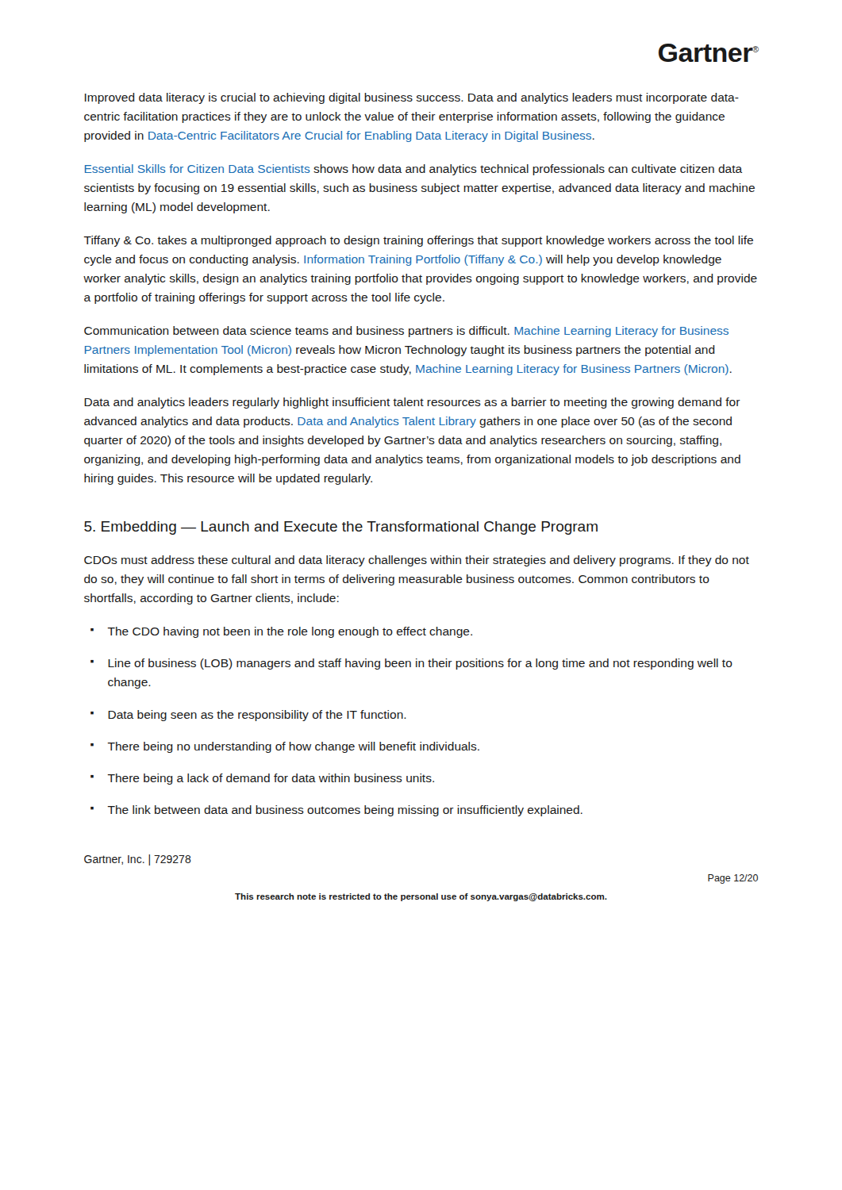Gartner®
Improved data literacy is crucial to achieving digital business success. Data and analytics leaders must incorporate data-centric facilitation practices if they are to unlock the value of their enterprise information assets, following the guidance provided in Data-Centric Facilitators Are Crucial for Enabling Data Literacy in Digital Business.
Essential Skills for Citizen Data Scientists shows how data and analytics technical professionals can cultivate citizen data scientists by focusing on 19 essential skills, such as business subject matter expertise, advanced data literacy and machine learning (ML) model development.
Tiffany & Co. takes a multipronged approach to design training offerings that support knowledge workers across the tool life cycle and focus on conducting analysis. Information Training Portfolio (Tiffany & Co.) will help you develop knowledge worker analytic skills, design an analytics training portfolio that provides ongoing support to knowledge workers, and provide a portfolio of training offerings for support across the tool life cycle.
Communication between data science teams and business partners is difficult. Machine Learning Literacy for Business Partners Implementation Tool (Micron) reveals how Micron Technology taught its business partners the potential and limitations of ML. It complements a best-practice case study, Machine Learning Literacy for Business Partners (Micron).
Data and analytics leaders regularly highlight insufficient talent resources as a barrier to meeting the growing demand for advanced analytics and data products. Data and Analytics Talent Library gathers in one place over 50 (as of the second quarter of 2020) of the tools and insights developed by Gartner’s data and analytics researchers on sourcing, staffing, organizing, and developing high-performing data and analytics teams, from organizational models to job descriptions and hiring guides. This resource will be updated regularly.
5. Embedding — Launch and Execute the Transformational Change Program
CDOs must address these cultural and data literacy challenges within their strategies and delivery programs. If they do not do so, they will continue to fall short in terms of delivering measurable business outcomes. Common contributors to shortfalls, according to Gartner clients, include:
The CDO having not been in the role long enough to effect change.
Line of business (LOB) managers and staff having been in their positions for a long time and not responding well to change.
Data being seen as the responsibility of the IT function.
There being no understanding of how change will benefit individuals.
There being a lack of demand for data within business units.
The link between data and business outcomes being missing or insufficiently explained.
Gartner, Inc. | 729278
Page 12/20
This research note is restricted to the personal use of sonya.vargas@databricks.com.